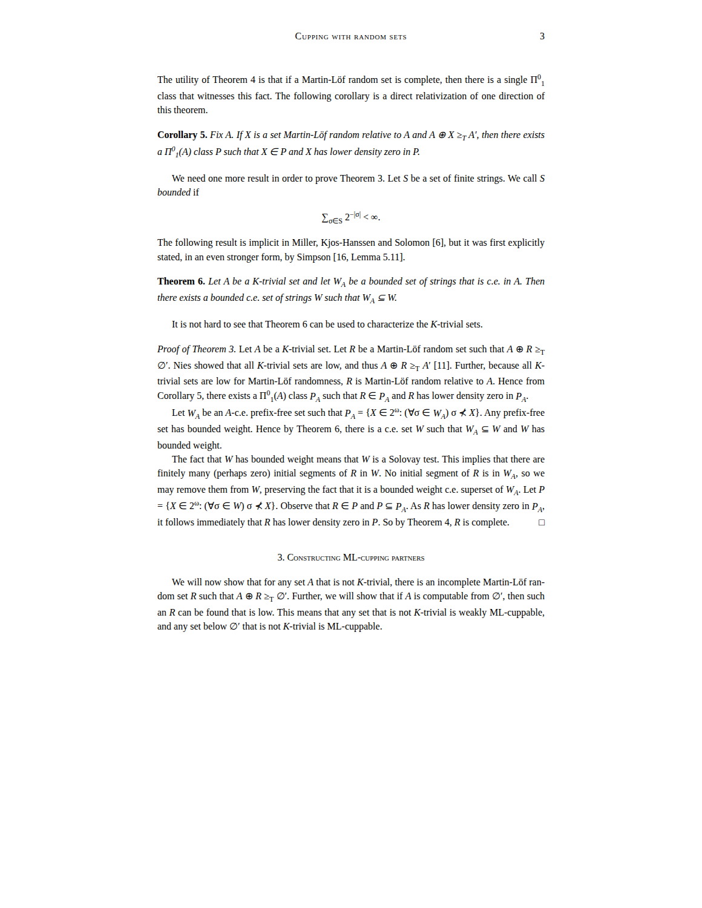Cupping with random sets 3
The utility of Theorem 4 is that if a Martin-Löf random set is complete, then there is a single Π01 class that witnesses this fact. The following corollary is a direct relativization of one direction of this theorem.
Corollary 5. Fix A. If X is a set Martin-Löf random relative to A and A ⊕ X ≥T A′, then there exists a Π01(A) class P such that X ∈ P and X has lower density zero in P.
We need one more result in order to prove Theorem 3. Let S be a set of finite strings. We call S bounded if
∑σ∈S 2−|σ| < ∞.
The following result is implicit in Miller, Kjos-Hanssen and Solomon [6], but it was first explicitly stated, in an even stronger form, by Simpson [16, Lemma 5.11].
Theorem 6. Let A be a K-trivial set and let WA be a bounded set of strings that is c.e. in A. Then there exists a bounded c.e. set of strings W such that WA ⊆ W.
It is not hard to see that Theorem 6 can be used to characterize the K-trivial sets.
Proof of Theorem 3. Let A be a K-trivial set. Let R be a Martin-Löf random set such that A ⊕ R ≥T ∅′. Nies showed that all K-trivial sets are low, and thus A ⊕ R ≥T A′ [11]. Further, because all K-trivial sets are low for Martin-Löf randomness, R is Martin-Löf random relative to A. Hence from Corollary 5, there exists a Π01(A) class PA such that R ∈ PA and R has lower density zero in PA.
Let WA be an A-c.e. prefix-free set such that PA = {X ∈ 2ω: (∀σ ∈ WA) σ ⊀ X}. Any prefix-free set has bounded weight. Hence by Theorem 6, there is a c.e. set W such that WA ⊆ W and W has bounded weight.
The fact that W has bounded weight means that W is a Solovay test. This implies that there are finitely many (perhaps zero) initial segments of R in W. No initial segment of R is in WA, so we may remove them from W, preserving the fact that it is a bounded weight c.e. superset of WA. Let P = {X ∈ 2ω: (∀σ ∈ W) σ ⊀ X}. Observe that R ∈ P and P ⊆ PA. As R has lower density zero in PA, it follows immediately that R has lower density zero in P. So by Theorem 4, R is complete. □
3. Constructing ML-cupping partners
We will now show that for any set A that is not K-trivial, there is an incomplete Martin-Löf random set R such that A ⊕ R ≥T ∅′. Further, we will show that if A is computable from ∅′, then such an R can be found that is low. This means that any set that is not K-trivial is weakly ML-cuppable, and any set below ∅′ that is not K-trivial is ML-cuppable.